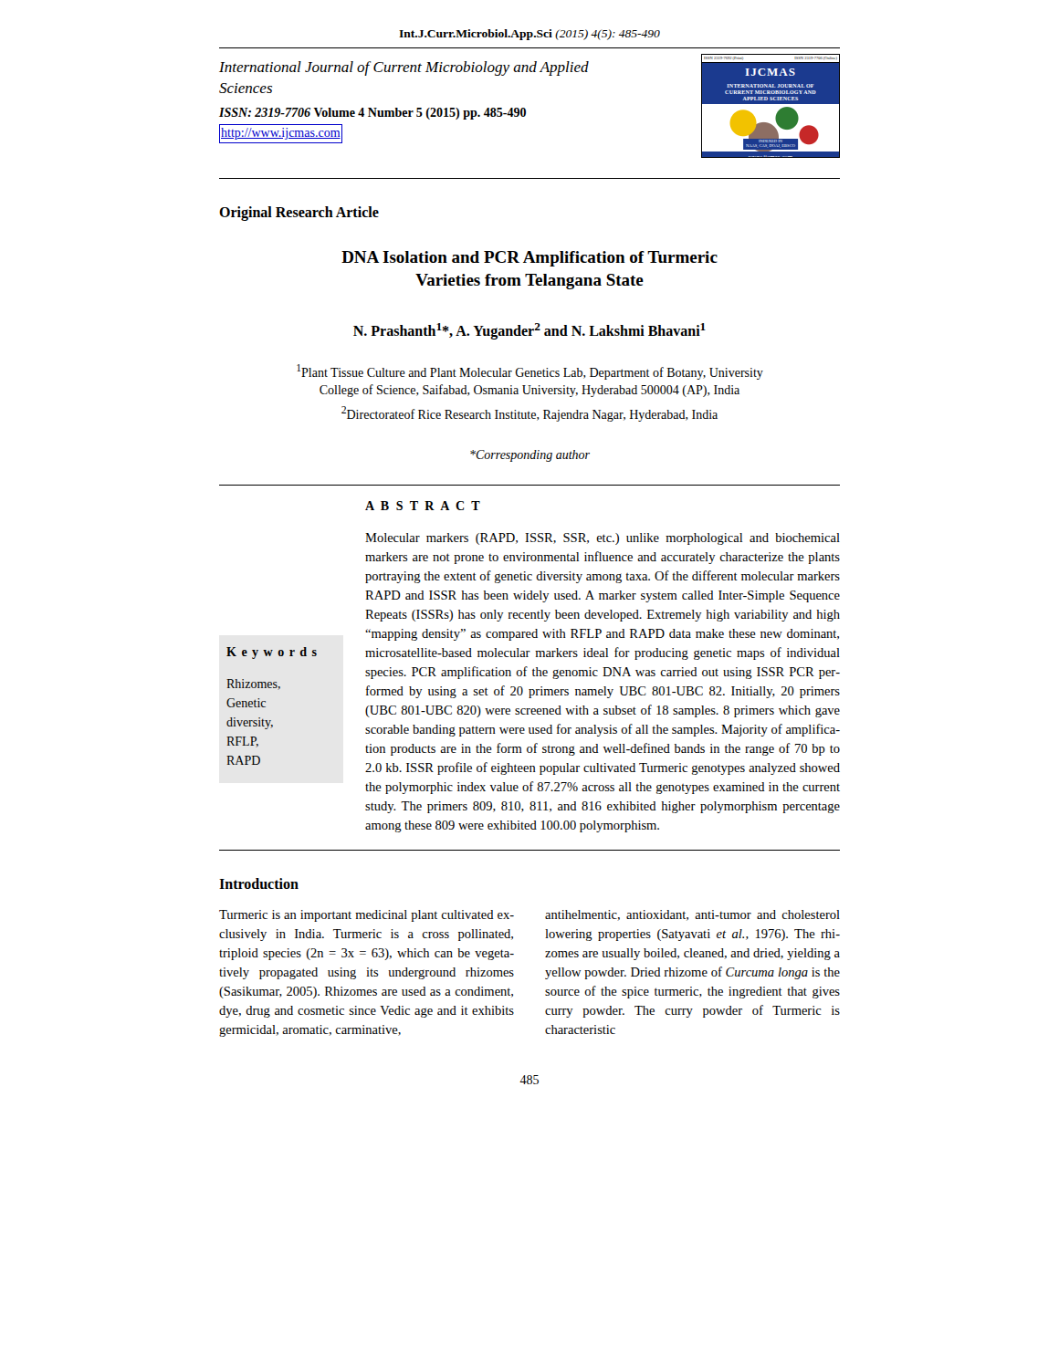Int.J.Curr.Microbiol.App.Sci (2015) 4(5): 485-490
International Journal of Current Microbiology and Applied Sciences
ISSN: 2319-7706 Volume 4 Number 5 (2015) pp. 485-490
http://www.ijcmas.com
ISSN 2319-7692 (Print) ISSN 2319-7706 (Online)
IJCMAS
INTERNATIONAL JOURNAL OF
CURRENT MICROBIOLOGY AND
APPLIED SCIENCES
INDEXED IN
NAAS, CAS, DOAJ, EBSCO
www.ijcmas.com
Original Research Article
DNA Isolation and PCR Amplification of Turmeric
Varieties from Telangana State
N. Prashanth1*, A. Yugander2 and N. Lakshmi Bhavani1
1Plant Tissue Culture and Plant Molecular Genetics Lab, Department of Botany, University
College of Science, Saifabad, Osmania University, Hyderabad 500004 (AP), India
2Directorateof Rice Research Institute, Rajendra Nagar, Hyderabad, India
*Corresponding author
K e y w o r d s
Rhizomes,
Genetic
diversity,
RFLP,
RAPD
A B S T R A C T
Molecular markers (RAPD, ISSR, SSR, etc.) unlike morphological and biochemical markers are not prone to environmental influence and accurately characterize the plants portraying the extent of genetic diversity among taxa. Of the different molecular markers RAPD and ISSR has been widely used. A marker system called Inter-Simple Sequence Repeats (ISSRs) has only recently been developed. Extremely high variability and high “mapping density” as compared with RFLP and RAPD data make these new dominant, microsatellite-based molecular markers ideal for producing genetic maps of individual species. PCR amplification of the genomic DNA was carried out using ISSR PCR performed by using a set of 20 primers namely UBC 801-UBC 82. Initially, 20 primers (UBC 801-UBC 820) were screened with a subset of 18 samples. 8 primers which gave scorable banding pattern were used for analysis of all the samples. Majority of amplification products are in the form of strong and well-defined bands in the range of 70 bp to 2.0 kb. ISSR profile of eighteen popular cultivated Turmeric genotypes analyzed showed the polymorphic index value of 87.27% across all the genotypes examined in the current study. The primers 809, 810, 811, and 816 exhibited higher polymorphism percentage among these 809 were exhibited 100.00 polymorphism.
Introduction
Turmeric is an important medicinal plant cultivated exclusively in India. Turmeric is a cross pollinated, triploid species (2n = 3x = 63), which can be vegetatively propagated using its underground rhizomes (Sasikumar, 2005). Rhizomes are used as a condiment, dye, drug and cosmetic since Vedic age and it exhibits germicidal, aromatic, carminative,
antihelmentic, antioxidant, anti-tumor and cholesterol lowering properties (Satyavati et al., 1976). The rhizomes are usually boiled, cleaned, and dried, yielding a yellow powder. Dried rhizome of Curcuma longa is the source of the spice turmeric, the ingredient that gives curry powder. The curry powder of Turmeric is characteristic
485